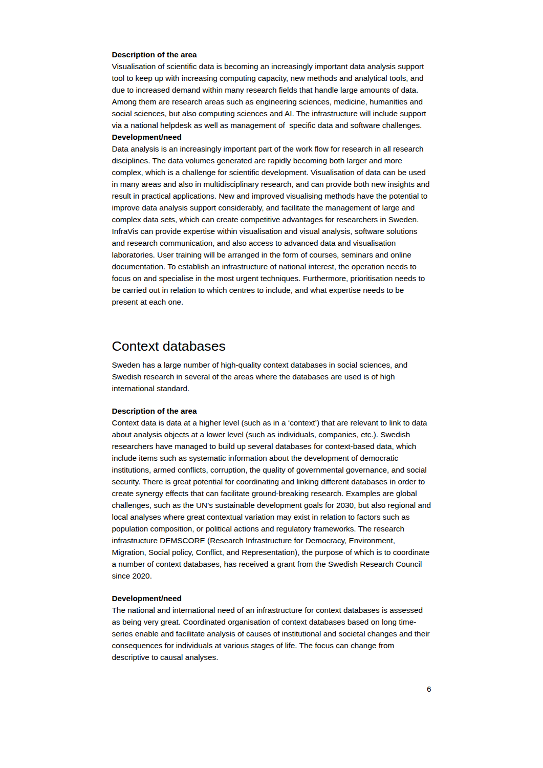Description of the area
Visualisation of scientific data is becoming an increasingly important data analysis support tool to keep up with increasing computing capacity, new methods and analytical tools, and due to increased demand within many research fields that handle large amounts of data. Among them are research areas such as engineering sciences, medicine, humanities and social sciences, but also computing sciences and AI. The infrastructure will include support via a national helpdesk as well as management of specific data and software challenges.
Development/need
Data analysis is an increasingly important part of the work flow for research in all research disciplines. The data volumes generated are rapidly becoming both larger and more complex, which is a challenge for scientific development. Visualisation of data can be used in many areas and also in multidisciplinary research, and can provide both new insights and result in practical applications. New and improved visualising methods have the potential to improve data analysis support considerably, and facilitate the management of large and complex data sets, which can create competitive advantages for researchers in Sweden. InfraVis can provide expertise within visualisation and visual analysis, software solutions and research communication, and also access to advanced data and visualisation laboratories. User training will be arranged in the form of courses, seminars and online documentation. To establish an infrastructure of national interest, the operation needs to focus on and specialise in the most urgent techniques. Furthermore, prioritisation needs to be carried out in relation to which centres to include, and what expertise needs to be present at each one.
Context databases
Sweden has a large number of high-quality context databases in social sciences, and Swedish research in several of the areas where the databases are used is of high international standard.
Description of the area
Context data is data at a higher level (such as in a ‘context’) that are relevant to link to data about analysis objects at a lower level (such as individuals, companies, etc.). Swedish researchers have managed to build up several databases for context-based data, which include items such as systematic information about the development of democratic institutions, armed conflicts, corruption, the quality of governmental governance, and social security. There is great potential for coordinating and linking different databases in order to create synergy effects that can facilitate ground-breaking research. Examples are global challenges, such as the UN’s sustainable development goals for 2030, but also regional and local analyses where great contextual variation may exist in relation to factors such as population composition, or political actions and regulatory frameworks. The research infrastructure DEMSCORE (Research Infrastructure for Democracy, Environment, Migration, Social policy, Conflict, and Representation), the purpose of which is to coordinate a number of context databases, has received a grant from the Swedish Research Council since 2020.
Development/need
The national and international need of an infrastructure for context databases is assessed as being very great. Coordinated organisation of context databases based on long time-series enable and facilitate analysis of causes of institutional and societal changes and their consequences for individuals at various stages of life. The focus can change from descriptive to causal analyses.
6